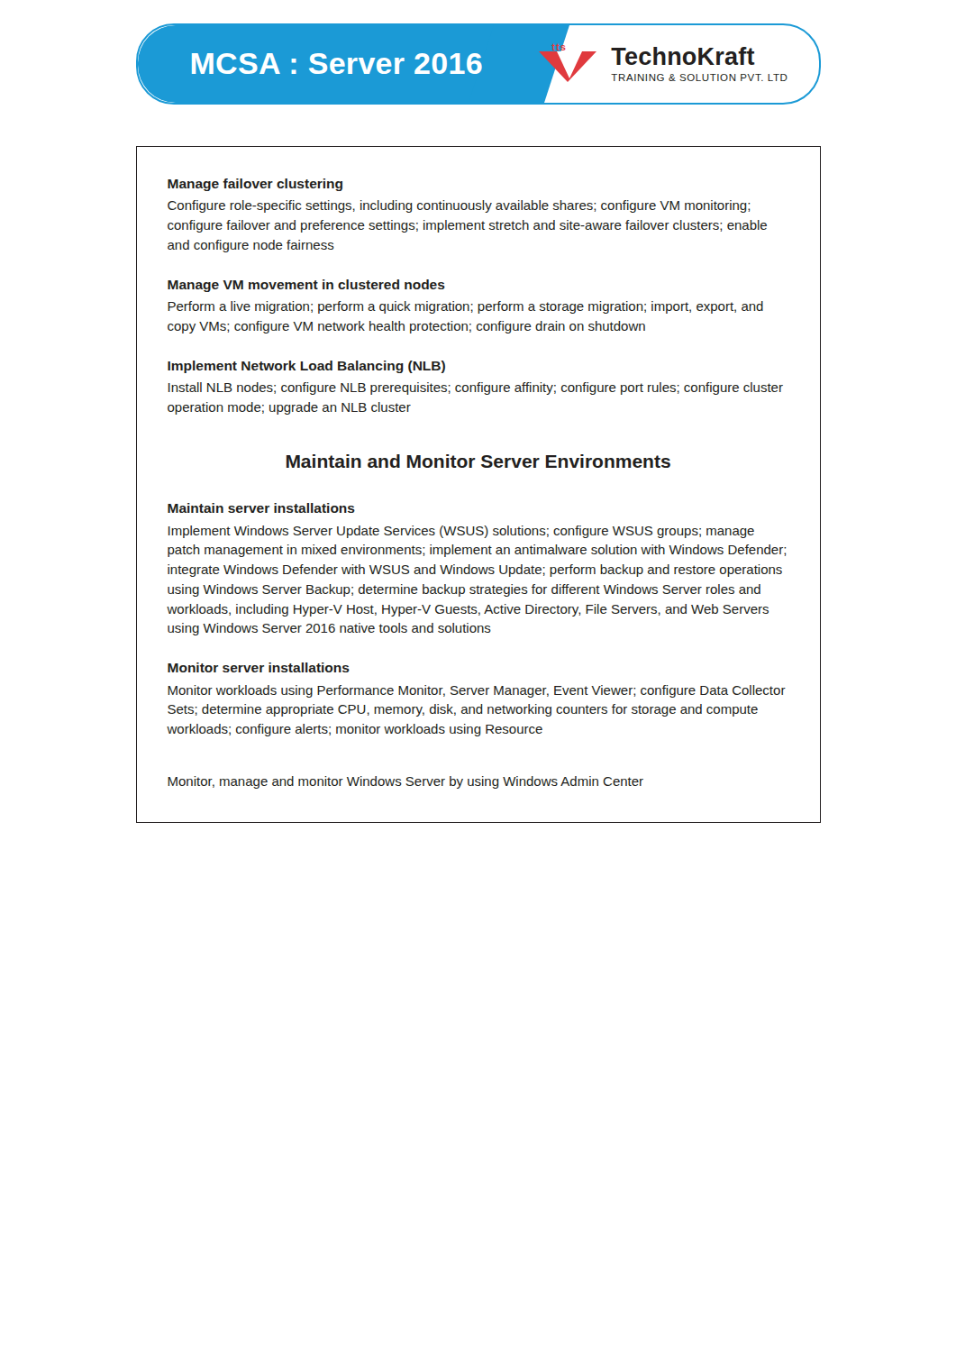MCSA : Server 2016
tts
TechnoKraft
TRAINING & SOLUTION PVT. LTD
Manage failover clustering
Configure role-specific settings, including continuously available shares; configure VM monitoring; configure failover and preference settings; implement stretch and site-aware failover clusters; enable and configure node fairness
Manage VM movement in clustered nodes
Perform a live migration; perform a quick migration; perform a storage migration; import, export, and copy VMs; configure VM network health protection; configure drain on shutdown
Implement Network Load Balancing (NLB)
Install NLB nodes; configure NLB prerequisites; configure affinity; configure port rules; configure cluster operation mode; upgrade an NLB cluster
Maintain and Monitor Server Environments
Maintain server installations
Implement Windows Server Update Services (WSUS) solutions; configure WSUS groups; manage patch management in mixed environments; implement an antimalware solution with Windows Defender; integrate Windows Defender with WSUS and Windows Update; perform backup and restore operations using Windows Server Backup; determine backup strategies for different Windows Server roles and workloads, including Hyper-V Host, Hyper-V Guests, Active Directory, File Servers, and Web Servers using Windows Server 2016 native tools and solutions
Monitor server installations
Monitor workloads using Performance Monitor, Server Manager, Event Viewer; configure Data Collector Sets; determine appropriate CPU, memory, disk, and networking counters for storage and compute workloads; configure alerts; monitor workloads using Resource
Monitor, manage and monitor Windows Server by using Windows Admin Center